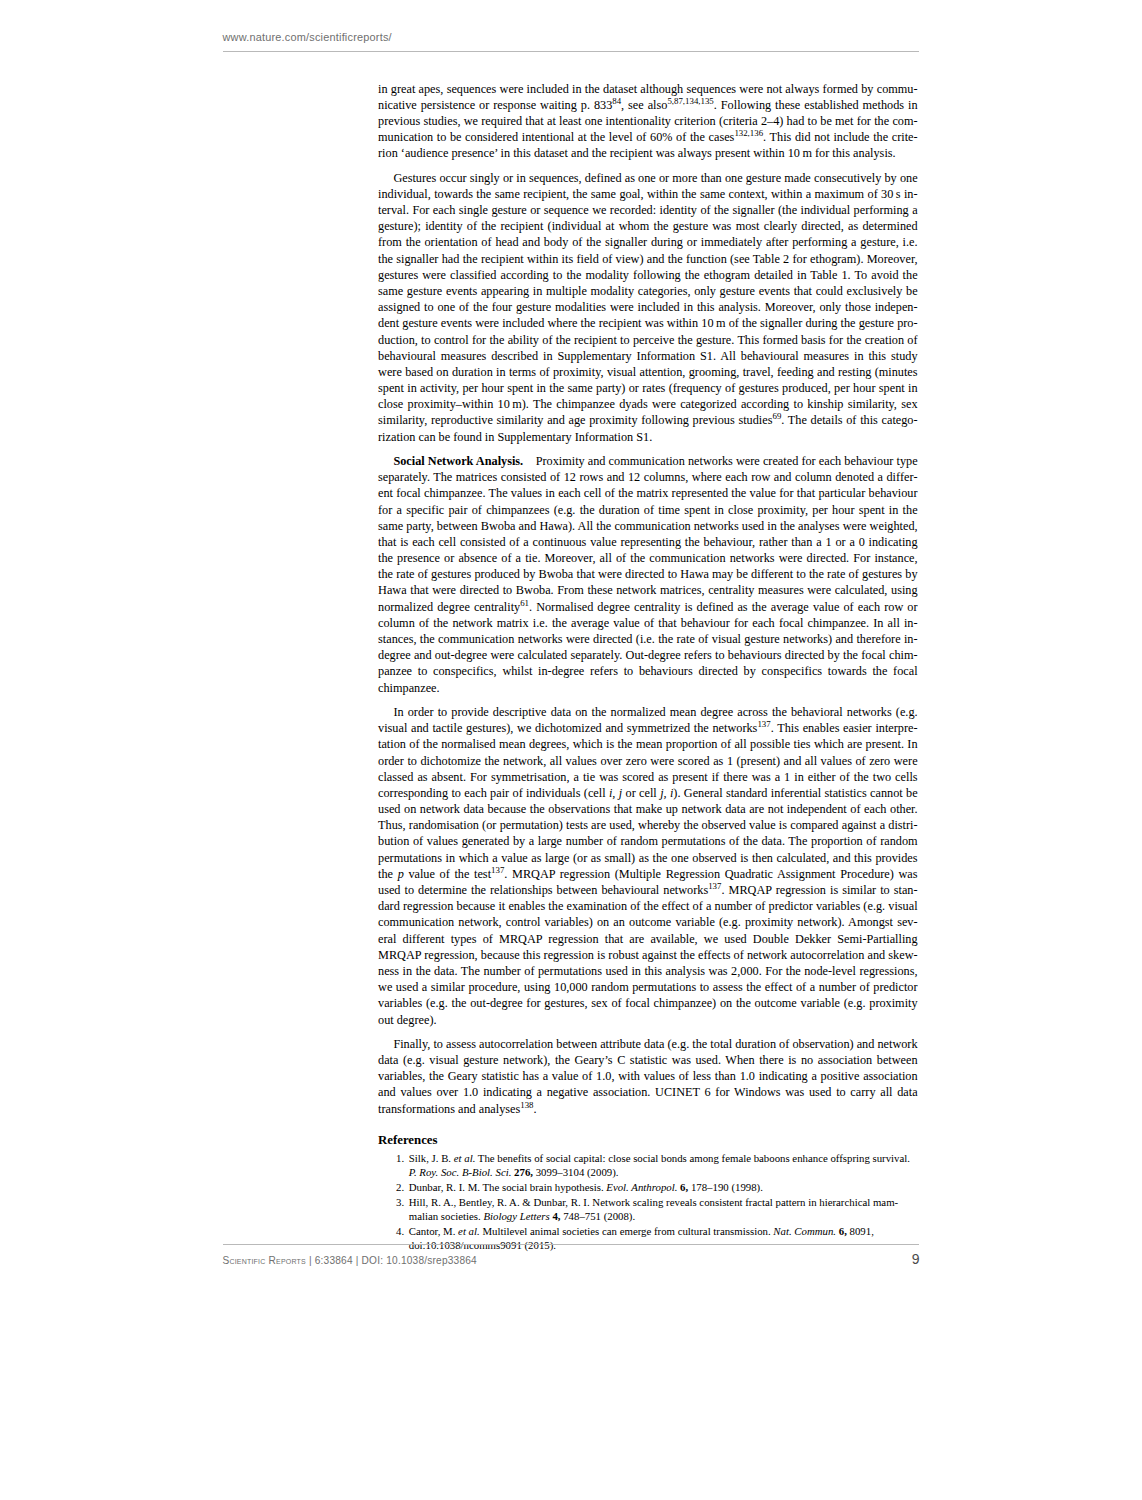www.nature.com/scientificreports/
in great apes, sequences were included in the dataset although sequences were not always formed by communicative persistence or response waiting p. 83384, see also5,87,134,135. Following these established methods in previous studies, we required that at least one intentionality criterion (criteria 2–4) had to be met for the communication to be considered intentional at the level of 60% of the cases132,136. This did not include the criterion ‘audience presence’ in this dataset and the recipient was always present within 10 m for this analysis.
Gestures occur singly or in sequences, defined as one or more than one gesture made consecutively by one individual, towards the same recipient, the same goal, within the same context, within a maximum of 30 s interval. For each single gesture or sequence we recorded: identity of the signaller (the individual performing a gesture); identity of the recipient (individual at whom the gesture was most clearly directed, as determined from the orientation of head and body of the signaller during or immediately after performing a gesture, i.e. the signaller had the recipient within its field of view) and the function (see Table 2 for ethogram). Moreover, gestures were classified according to the modality following the ethogram detailed in Table 1. To avoid the same gesture events appearing in multiple modality categories, only gesture events that could exclusively be assigned to one of the four gesture modalities were included in this analysis. Moreover, only those independent gesture events were included where the recipient was within 10 m of the signaller during the gesture production, to control for the ability of the recipient to perceive the gesture. This formed basis for the creation of behavioural measures described in Supplementary Information S1. All behavioural measures in this study were based on duration in terms of proximity, visual attention, grooming, travel, feeding and resting (minutes spent in activity, per hour spent in the same party) or rates (frequency of gestures produced, per hour spent in close proximity–within 10 m). The chimpanzee dyads were categorized according to kinship similarity, sex similarity, reproductive similarity and age proximity following previous studies69. The details of this categorization can be found in Supplementary Information S1.
Social Network Analysis. Proximity and communication networks were created for each behaviour type separately. The matrices consisted of 12 rows and 12 columns, where each row and column denoted a different focal chimpanzee. The values in each cell of the matrix represented the value for that particular behaviour for a specific pair of chimpanzees (e.g. the duration of time spent in close proximity, per hour spent in the same party, between Bwoba and Hawa). All the communication networks used in the analyses were weighted, that is each cell consisted of a continuous value representing the behaviour, rather than a 1 or a 0 indicating the presence or absence of a tie. Moreover, all of the communication networks were directed. For instance, the rate of gestures produced by Bwoba that were directed to Hawa may be different to the rate of gestures by Hawa that were directed to Bwoba. From these network matrices, centrality measures were calculated, using normalized degree centrality61. Normalised degree centrality is defined as the average value of each row or column of the network matrix i.e. the average value of that behaviour for each focal chimpanzee. In all instances, the communication networks were directed (i.e. the rate of visual gesture networks) and therefore in-degree and out-degree were calculated separately. Out-degree refers to behaviours directed by the focal chimpanzee to conspecifics, whilst in-degree refers to behaviours directed by conspecifics towards the focal chimpanzee.
In order to provide descriptive data on the normalized mean degree across the behavioral networks (e.g. visual and tactile gestures), we dichotomized and symmetrized the networks137. This enables easier interpretation of the normalised mean degrees, which is the mean proportion of all possible ties which are present. In order to dichotomize the network, all values over zero were scored as 1 (present) and all values of zero were classed as absent. For symmetrisation, a tie was scored as present if there was a 1 in either of the two cells corresponding to each pair of individuals (cell i, j or cell j, i). General standard inferential statistics cannot be used on network data because the observations that make up network data are not independent of each other. Thus, randomisation (or permutation) tests are used, whereby the observed value is compared against a distribution of values generated by a large number of random permutations of the data. The proportion of random permutations in which a value as large (or as small) as the one observed is then calculated, and this provides the p value of the test137. MRQAP regression (Multiple Regression Quadratic Assignment Procedure) was used to determine the relationships between behavioural networks137. MRQAP regression is similar to standard regression because it enables the examination of the effect of a number of predictor variables (e.g. visual communication network, control variables) on an outcome variable (e.g. proximity network). Amongst several different types of MRQAP regression that are available, we used Double Dekker Semi-Partialling MRQAP regression, because this regression is robust against the effects of network autocorrelation and skewness in the data. The number of permutations used in this analysis was 2,000. For the node-level regressions, we used a similar procedure, using 10,000 random permutations to assess the effect of a number of predictor variables (e.g. the out-degree for gestures, sex of focal chimpanzee) on the outcome variable (e.g. proximity out degree).
Finally, to assess autocorrelation between attribute data (e.g. the total duration of observation) and network data (e.g. visual gesture network), the Geary’s C statistic was used. When there is no association between variables, the Geary statistic has a value of 1.0, with values of less than 1.0 indicating a positive association and values over 1.0 indicating a negative association. UCINET 6 for Windows was used to carry all data transformations and analyses138.
References
Silk, J. B. et al. The benefits of social capital: close social bonds among female baboons enhance offspring survival. P. Roy. Soc. B-Biol. Sci. 276, 3099–3104 (2009).
Dunbar, R. I. M. The social brain hypothesis. Evol. Anthropol. 6, 178–190 (1998).
Hill, R. A., Bentley, R. A. & Dunbar, R. I. Network scaling reveals consistent fractal pattern in hierarchical mammalian societies. Biology Letters 4, 748–751 (2008).
Cantor, M. et al. Multilevel animal societies can emerge from cultural transmission. Nat. Commun. 6, 8091, doi:10.1038/ncomms9091 (2015).
Scientific Reports | 6:33864 | DOI: 10.1038/srep33864
9